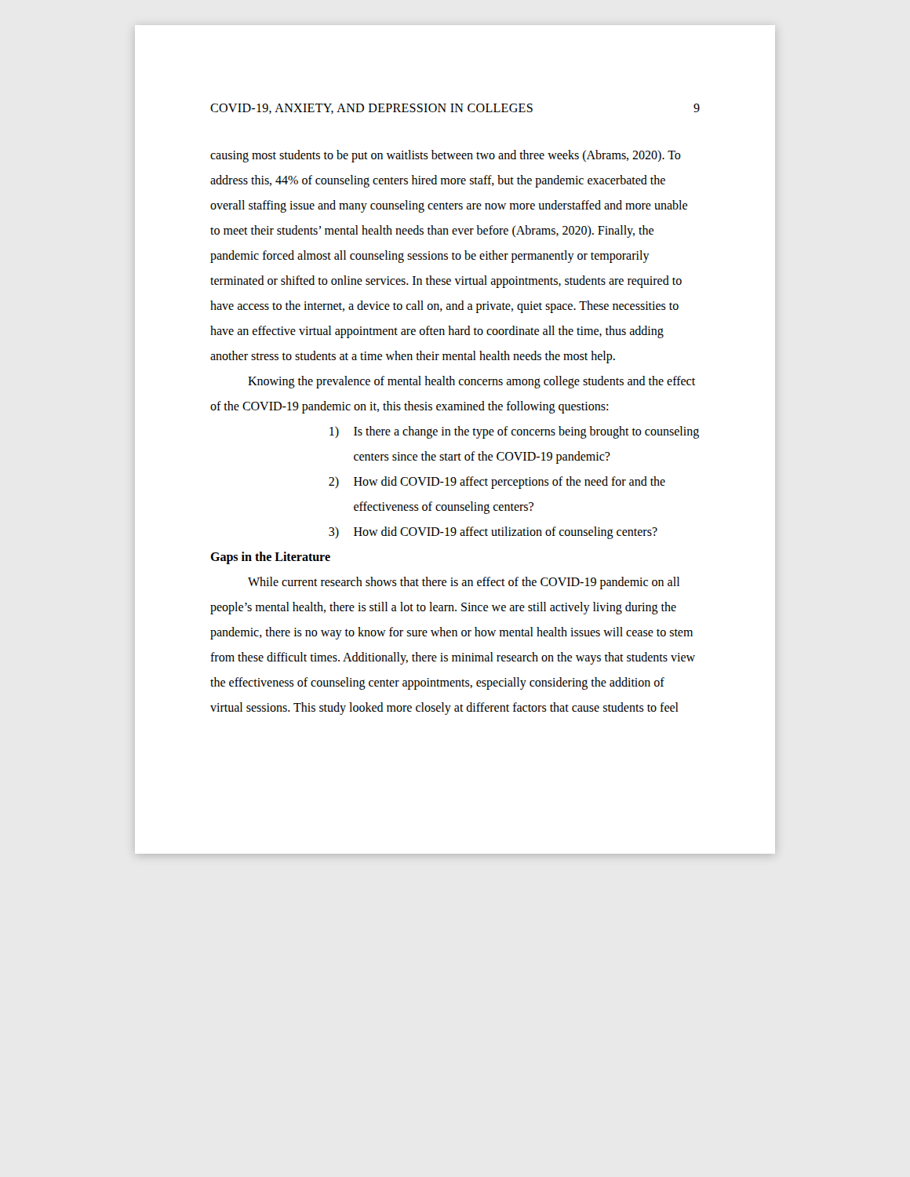COVID-19, Anxiety, and Depression in Colleges
9
causing most students to be put on waitlists between two and three weeks (Abrams, 2020). To address this, 44% of counseling centers hired more staff, but the pandemic exacerbated the overall staffing issue and many counseling centers are now more understaffed and more unable to meet their students’ mental health needs than ever before (Abrams, 2020). Finally, the pandemic forced almost all counseling sessions to be either permanently or temporarily terminated or shifted to online services. In these virtual appointments, students are required to have access to the internet, a device to call on, and a private, quiet space. These necessities to have an effective virtual appointment are often hard to coordinate all the time, thus adding another stress to students at a time when their mental health needs the most help.
Knowing the prevalence of mental health concerns among college students and the effect of the COVID-19 pandemic on it, this thesis examined the following questions:
Is there a change in the type of concerns being brought to counseling centers since the start of the COVID-19 pandemic?
How did COVID-19 affect perceptions of the need for and the effectiveness of counseling centers?
How did COVID-19 affect utilization of counseling centers?
Gaps in the Literature
While current research shows that there is an effect of the COVID-19 pandemic on all people’s mental health, there is still a lot to learn. Since we are still actively living during the pandemic, there is no way to know for sure when or how mental health issues will cease to stem from these difficult times. Additionally, there is minimal research on the ways that students view the effectiveness of counseling center appointments, especially considering the addition of virtual sessions. This study looked more closely at different factors that cause students to feel